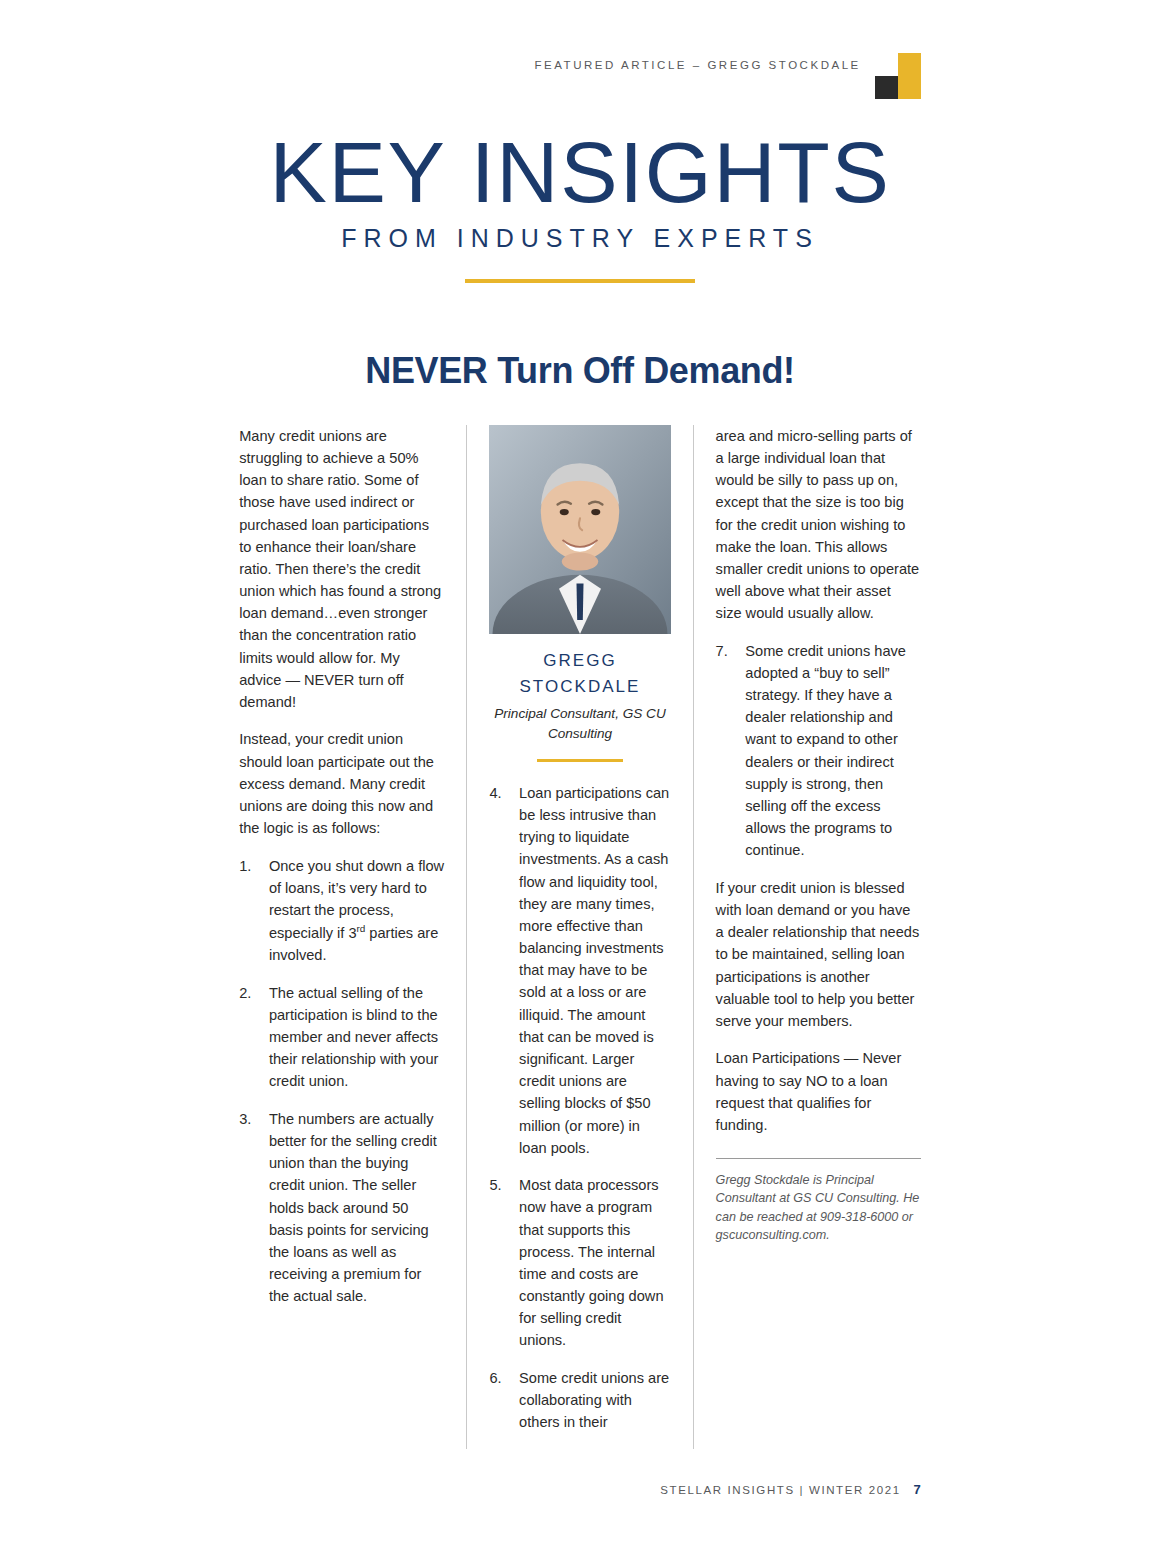Featured Article – Gregg Stockdale
KEY INSIGHTS
From Industry Experts
NEVER Turn Off Demand!
Many credit unions are struggling to achieve a 50% loan to share ratio. Some of those have used indirect or purchased loan participations to enhance their loan/share ratio. Then there’s the credit union which has found a strong loan demand…even stronger than the concentration ratio limits would allow for. My advice — NEVER turn off demand!
Instead, your credit union should loan participate out the excess demand. Many credit unions are doing this now and the logic is as follows:
1. Once you shut down a flow of loans, it’s very hard to restart the process, especially if 3rd parties are involved.
2. The actual selling of the participation is blind to the member and never affects their relationship with your credit union.
3. The numbers are actually better for the selling credit union than the buying credit union. The seller holds back around 50 basis points for servicing the loans as well as receiving a premium for the actual sale.
Gregg Stockdale
Principal Consultant, GS CU Consulting
4. Loan participations can be less intrusive than trying to liquidate investments. As a cash flow and liquidity tool, they are many times, more effective than balancing investments that may have to be sold at a loss or are illiquid. The amount that can be moved is significant. Larger credit unions are selling blocks of $50 million (or more) in loan pools.
5. Most data processors now have a program that supports this process. The internal time and costs are constantly going down for selling credit unions.
6. Some credit unions are collaborating with others in their
area and micro-selling parts of a large individual loan that would be silly to pass up on, except that the size is too big for the credit union wishing to make the loan. This allows smaller credit unions to operate well above what their asset size would usually allow.
7. Some credit unions have adopted a “buy to sell” strategy. If they have a dealer relationship and want to expand to other dealers or their indirect supply is strong, then selling off the excess allows the programs to continue.
If your credit union is blessed with loan demand or you have a dealer relationship that needs to be maintained, selling loan participations is another valuable tool to help you better serve your members.
Loan Participations — Never having to say NO to a loan request that qualifies for funding.
Gregg Stockdale is Principal Consultant at GS CU Consulting. He can be reached at 909-318-6000 or gscuconsulting.com.
Stellar Insights | Winter 2021 7